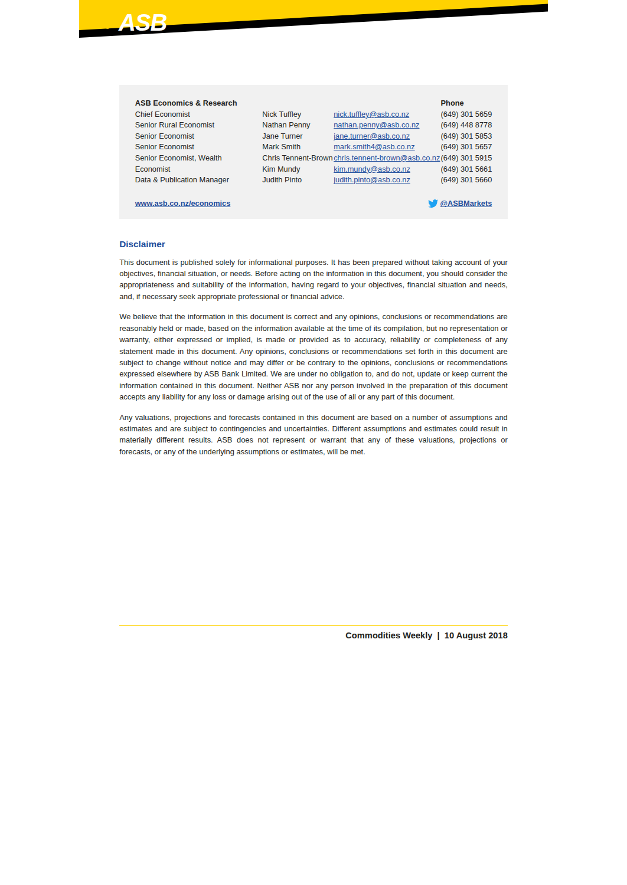✓ASB
| ASB Economics & Research | | | Phone |
| Chief Economist | Nick Tuffley | nick.tuffley@asb.co.nz | (649) 301 5659 |
| Senior Rural Economist | Nathan Penny | nathan.penny@asb.co.nz | (649) 448 8778 |
| Senior Economist | Jane Turner | jane.turner@asb.co.nz | (649) 301 5853 |
| Senior Economist | Mark Smith | mark.smith4@asb.co.nz | (649) 301 5657 |
| Senior Economist, Wealth | Chris Tennent-Brown | chris.tennent-brown@asb.co.nz | (649) 301 5915 |
| Economist | Kim Mundy | kim.mundy@asb.co.nz | (649) 301 5661 |
| Data & Publication Manager | Judith Pinto | judith.pinto@asb.co.nz | (649) 301 5660 |
www.asb.co.nz/economics
@ASBMarkets
Disclaimer
This document is published solely for informational purposes. It has been prepared without taking account of your objectives, financial situation, or needs. Before acting on the information in this document, you should consider the appropriateness and suitability of the information, having regard to your objectives, financial situation and needs, and, if necessary seek appropriate professional or financial advice.
We believe that the information in this document is correct and any opinions, conclusions or recommendations are reasonably held or made, based on the information available at the time of its compilation, but no representation or warranty, either expressed or implied, is made or provided as to accuracy, reliability or completeness of any statement made in this document. Any opinions, conclusions or recommendations set forth in this document are subject to change without notice and may differ or be contrary to the opinions, conclusions or recommendations expressed elsewhere by ASB Bank Limited. We are under no obligation to, and do not, update or keep current the information contained in this document. Neither ASB nor any person involved in the preparation of this document accepts any liability for any loss or damage arising out of the use of all or any part of this document.
Any valuations, projections and forecasts contained in this document are based on a number of assumptions and estimates and are subject to contingencies and uncertainties. Different assumptions and estimates could result in materially different results. ASB does not represent or warrant that any of these valuations, projections or forecasts, or any of the underlying assumptions or estimates, will be met.
Commodities Weekly | 10 August 2018